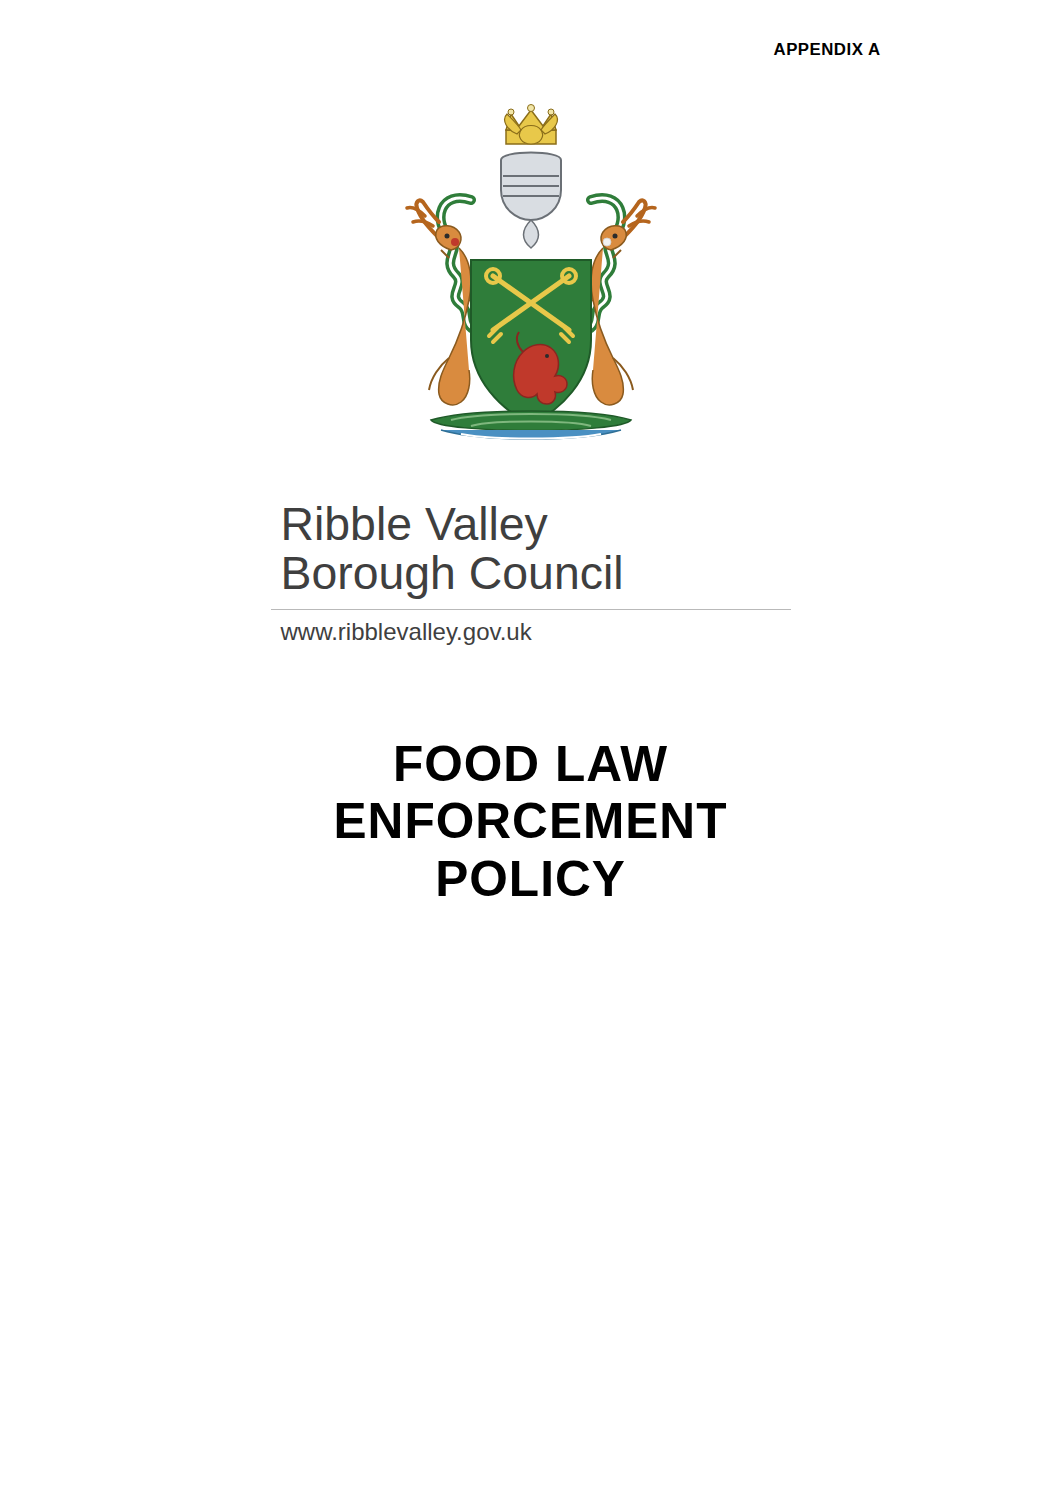APPENDIX A
Ribble Valley Borough Council
www.ribblevalley.gov.uk
FOOD LAW
ENFORCEMENT
POLICY